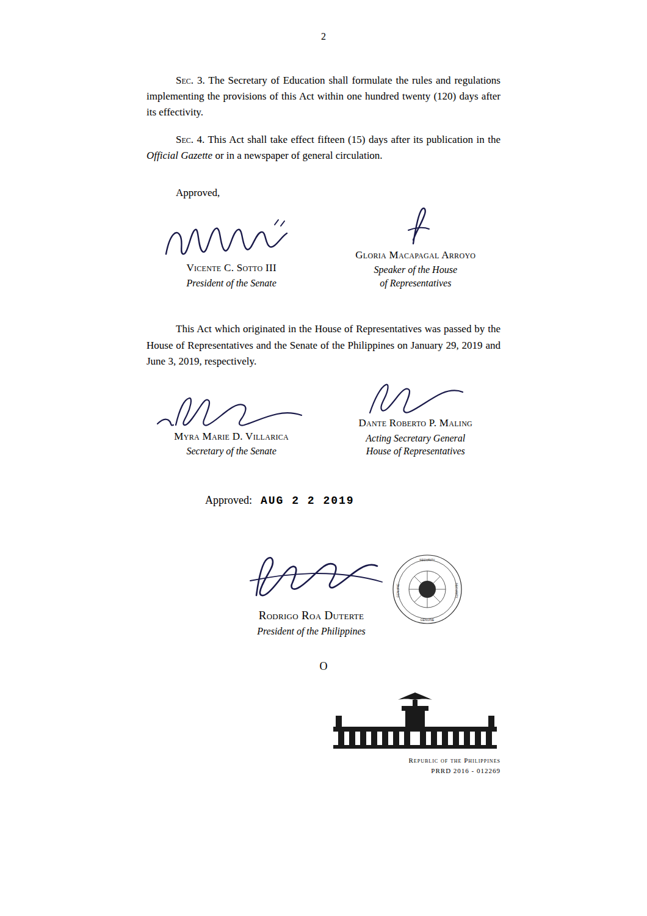2
Sec. 3. The Secretary of Education shall formulate the rules and regulations implementing the provisions of this Act within one hundred twenty (120) days after its effectivity.
Sec. 4. This Act shall take effect fifteen (15) days after its publication in the Official Gazette or in a newspaper of general circulation.
Approved,
Vicente C. Sotto III
President of the Senate
Gloria Macapagal Arroyo
Speaker of the House
of Representatives
This Act which originated in the House of Representatives was passed by the House of Representatives and the Senate of the Philippines on January 29, 2019 and June 3, 2019, respectively.
Myra Marie D. Villarica
Secretary of the Senate
Dante Roberto P. Maling
Acting Secretary General
House of Representatives
Approved: AUG 2 2 2019
SECURITY GENUINE GENUINE SECURITY
Rodrigo Roa Duterte
President of the Philippines
O
Republic of the Philippines
PRRD 2016 - 012269